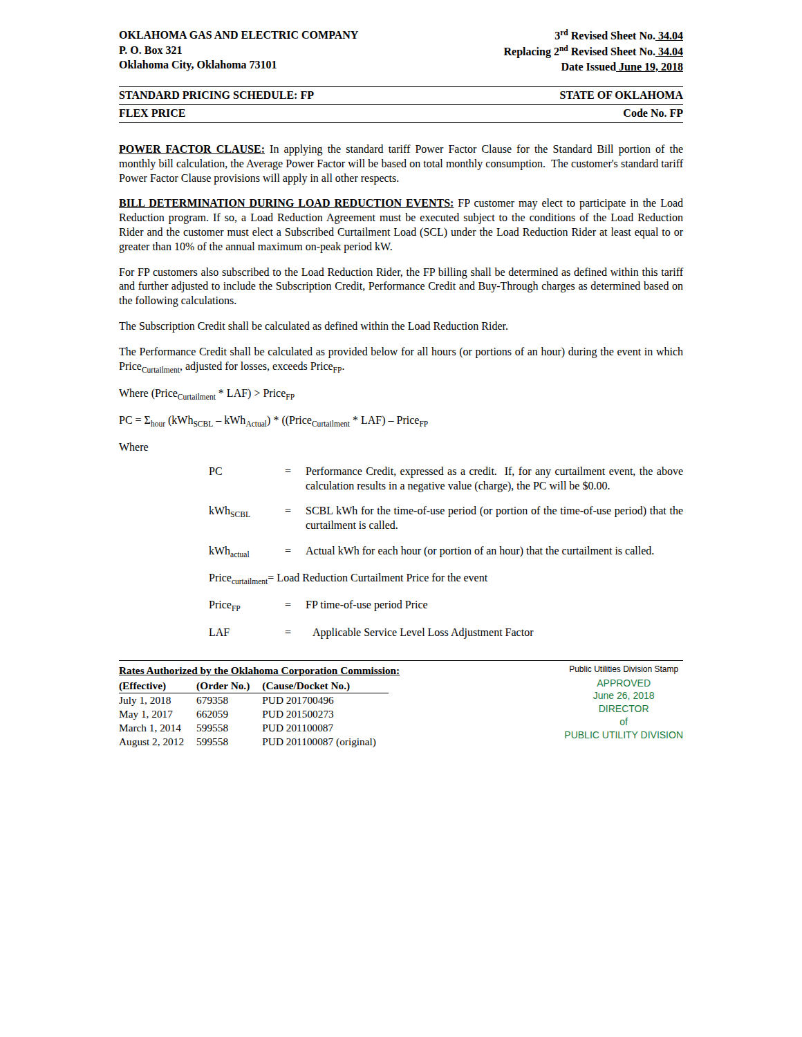OKLAHOMA GAS AND ELECTRIC COMPANY
P. O. Box 321
Oklahoma City, Oklahoma 73101
3rd Revised Sheet No. 34.04
Replacing 2nd Revised Sheet No. 34.04
Date Issued June 19, 2018
STANDARD PRICING SCHEDULE: FP STATE OF OKLAHOMA
FLEX PRICE Code No. FP
POWER FACTOR CLAUSE: In applying the standard tariff Power Factor Clause for the Standard Bill portion of the monthly bill calculation, the Average Power Factor will be based on total monthly consumption. The customer's standard tariff Power Factor Clause provisions will apply in all other respects.
BILL DETERMINATION DURING LOAD REDUCTION EVENTS: FP customer may elect to participate in the Load Reduction program. If so, a Load Reduction Agreement must be executed subject to the conditions of the Load Reduction Rider and the customer must elect a Subscribed Curtailment Load (SCL) under the Load Reduction Rider at least equal to or greater than 10% of the annual maximum on-peak period kW.
For FP customers also subscribed to the Load Reduction Rider, the FP billing shall be determined as defined within this tariff and further adjusted to include the Subscription Credit, Performance Credit and Buy-Through charges as determined based on the following calculations.
The Subscription Credit shall be calculated as defined within the Load Reduction Rider.
The Performance Credit shall be calculated as provided below for all hours (or portions of an hour) during the event in which PriceCurtailment, adjusted for losses, exceeds PriceFP.
Where (PriceCurtailment * LAF) > PriceFP
PC = Σhour (kWhSCBL – kWhActual) * ((PriceCurtailment * LAF) – PriceFP
Where
PC
=
Performance Credit, expressed as a credit. If, for any curtailment event, the above calculation results in a negative value (charge), the PC will be $0.00.
kWhSCBL
=
SCBL kWh for the time-of-use period (or portion of the time-of-use period) that the curtailment is called.
kWhactual
=
Actual kWh for each hour (or portion of an hour) that the curtailment is called.
Pricecurtailment= Load Reduction Curtailment Price for the event
PriceFP
=
FP time-of-use period Price
LAF
=
Applicable Service Level Loss Adjustment Factor
Rates Authorized by the Oklahoma Corporation Commission:
| (Effective) | (Order No.) | (Cause/Docket No.) |
| July 1, 2018 | 679358 | PUD 201700496 |
| May 1, 2017 | 662059 | PUD 201500273 |
| March 1, 2014 | 599558 | PUD 201100087 |
| August 2, 2012 | 599558 | PUD 201100087 (original) |
Public Utilities Division Stamp
APPROVED
June 26, 2018
DIRECTOR
of
PUBLIC UTILITY DIVISION